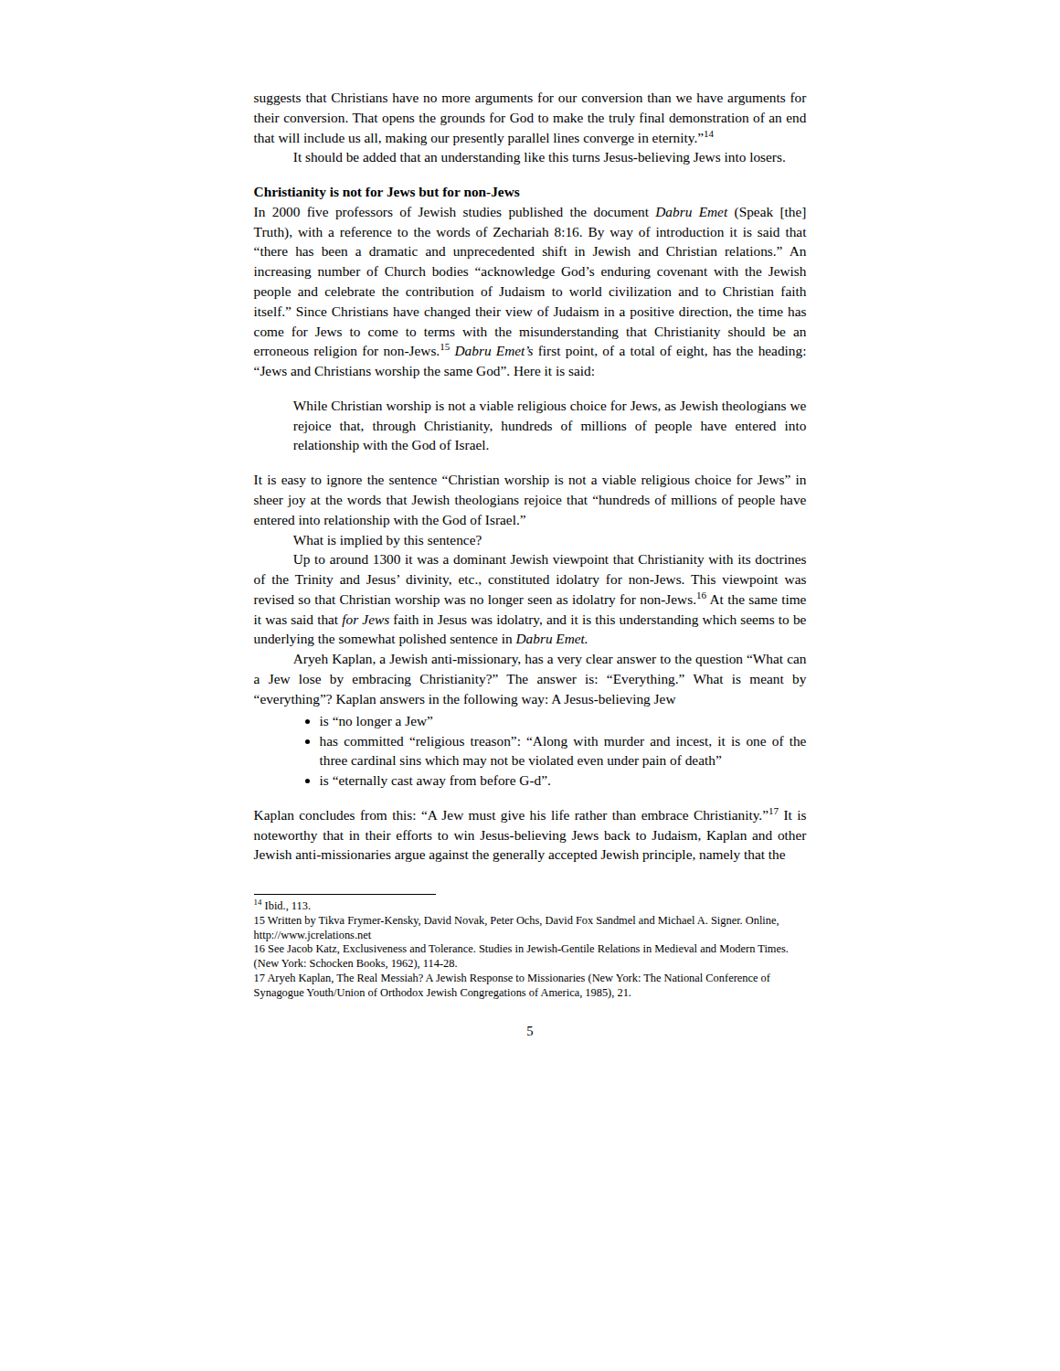suggests that Christians have no more arguments for our conversion than we have arguments for their conversion. That opens the grounds for God to make the truly final demonstration of an end that will include us all, making our presently parallel lines converge in eternity.”14
It should be added that an understanding like this turns Jesus-believing Jews into losers.
Christianity is not for Jews but for non-Jews
In 2000 five professors of Jewish studies published the document Dabru Emet (Speak [the] Truth), with a reference to the words of Zechariah 8:16. By way of introduction it is said that “there has been a dramatic and unprecedented shift in Jewish and Christian relations.” An increasing number of Church bodies “acknowledge God’s enduring covenant with the Jewish people and celebrate the contribution of Judaism to world civilization and to Christian faith itself.” Since Christians have changed their view of Judaism in a positive direction, the time has come for Jews to come to terms with the misunderstanding that Christianity should be an erroneous religion for non-Jews.15 Dabru Emet’s first point, of a total of eight, has the heading: “Jews and Christians worship the same God”. Here it is said:
While Christian worship is not a viable religious choice for Jews, as Jewish theologians we rejoice that, through Christianity, hundreds of millions of people have entered into relationship with the God of Israel.
It is easy to ignore the sentence “Christian worship is not a viable religious choice for Jews” in sheer joy at the words that Jewish theologians rejoice that “hundreds of millions of people have entered into relationship with the God of Israel.”
What is implied by this sentence?
Up to around 1300 it was a dominant Jewish viewpoint that Christianity with its doctrines of the Trinity and Jesus’ divinity, etc., constituted idolatry for non-Jews. This viewpoint was revised so that Christian worship was no longer seen as idolatry for non-Jews.16 At the same time it was said that for Jews faith in Jesus was idolatry, and it is this understanding which seems to be underlying the somewhat polished sentence in Dabru Emet.
Aryeh Kaplan, a Jewish anti-missionary, has a very clear answer to the question “What can a Jew lose by embracing Christianity?” The answer is: “Everything.” What is meant by “everything”? Kaplan answers in the following way: A Jesus-believing Jew
is “no longer a Jew”
has committed “religious treason”: “Along with murder and incest, it is one of the three cardinal sins which may not be violated even under pain of death”
is “eternally cast away from before G-d”.
Kaplan concludes from this: “A Jew must give his life rather than embrace Christianity.”17 It is noteworthy that in their efforts to win Jesus-believing Jews back to Judaism, Kaplan and other Jewish anti-missionaries argue against the generally accepted Jewish principle, namely that the
14 Ibid., 113.
15 Written by Tikva Frymer-Kensky, David Novak, Peter Ochs, David Fox Sandmel and Michael A. Signer. Online, http://www.jcrelations.net
16 See Jacob Katz, Exclusiveness and Tolerance. Studies in Jewish-Gentile Relations in Medieval and Modern Times. (New York: Schocken Books, 1962), 114-28.
17 Aryeh Kaplan, The Real Messiah? A Jewish Response to Missionaries (New York: The National Conference of Synagogue Youth/Union of Orthodox Jewish Congregations of America, 1985), 21.
5